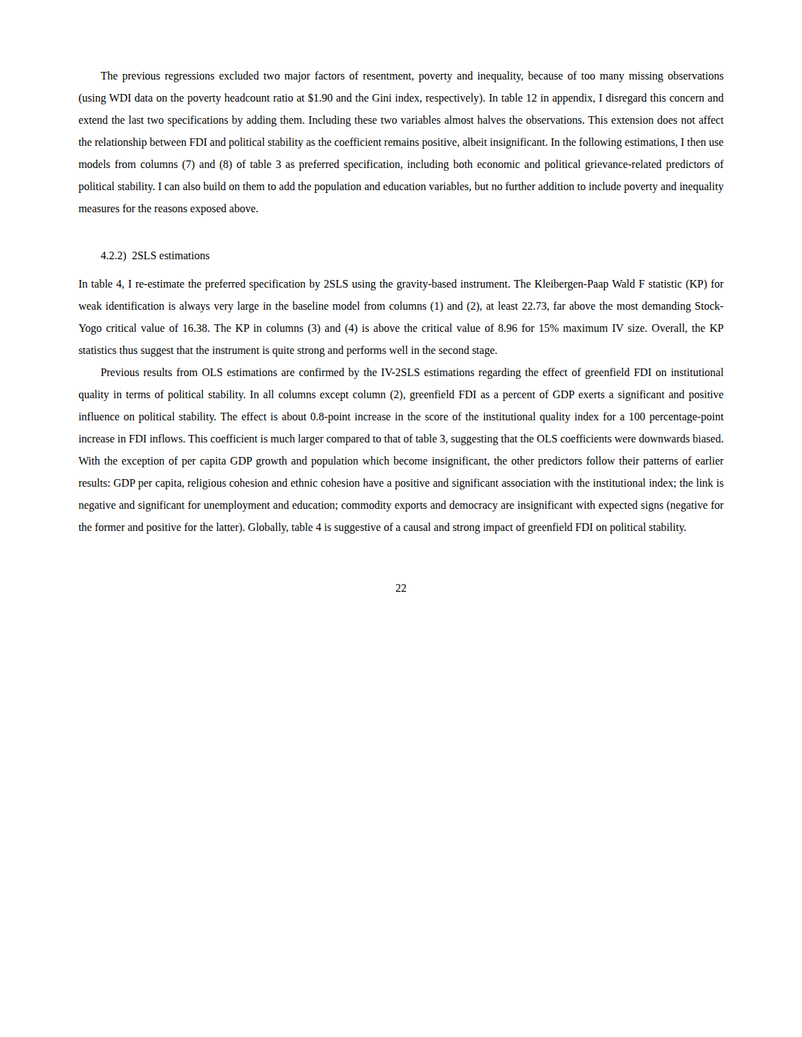The previous regressions excluded two major factors of resentment, poverty and inequality, because of too many missing observations (using WDI data on the poverty headcount ratio at $1.90 and the Gini index, respectively). In table 12 in appendix, I disregard this concern and extend the last two specifications by adding them. Including these two variables almost halves the observations. This extension does not affect the relationship between FDI and political stability as the coefficient remains positive, albeit insignificant. In the following estimations, I then use models from columns (7) and (8) of table 3 as preferred specification, including both economic and political grievance-related predictors of political stability. I can also build on them to add the population and education variables, but no further addition to include poverty and inequality measures for the reasons exposed above.
4.2.2) 2SLS estimations
In table 4, I re-estimate the preferred specification by 2SLS using the gravity-based instrument. The Kleibergen-Paap Wald F statistic (KP) for weak identification is always very large in the baseline model from columns (1) and (2), at least 22.73, far above the most demanding Stock-Yogo critical value of 16.38. The KP in columns (3) and (4) is above the critical value of 8.96 for 15% maximum IV size. Overall, the KP statistics thus suggest that the instrument is quite strong and performs well in the second stage.
Previous results from OLS estimations are confirmed by the IV-2SLS estimations regarding the effect of greenfield FDI on institutional quality in terms of political stability. In all columns except column (2), greenfield FDI as a percent of GDP exerts a significant and positive influence on political stability. The effect is about 0.8-point increase in the score of the institutional quality index for a 100 percentage-point increase in FDI inflows. This coefficient is much larger compared to that of table 3, suggesting that the OLS coefficients were downwards biased. With the exception of per capita GDP growth and population which become insignificant, the other predictors follow their patterns of earlier results: GDP per capita, religious cohesion and ethnic cohesion have a positive and significant association with the institutional index; the link is negative and significant for unemployment and education; commodity exports and democracy are insignificant with expected signs (negative for the former and positive for the latter). Globally, table 4 is suggestive of a causal and strong impact of greenfield FDI on political stability.
22